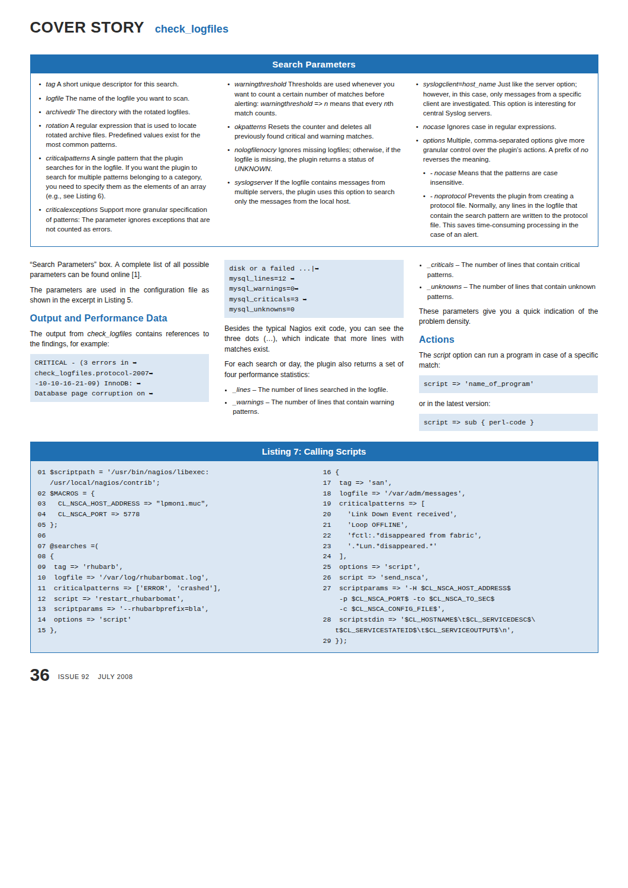COVER STORY
check_logfiles
Search Parameters
tag A short unique descriptor for this search.
logfile The name of the logfile you want to scan.
archivedir The directory with the rotated logfiles.
rotation A regular expression that is used to locate rotated archive files. Predefined values exist for the most common patterns.
criticalpatterns A single pattern that the plugin searches for in the logfile. If you want the plugin to search for multiple patterns belonging to a category, you need to specify them as the elements of an array (e.g., see Listing 6).
criticalexceptions Support more granular specification of patterns: The parameter ignores exceptions that are not counted as errors.
warningthreshold Thresholds are used whenever you want to count a certain number of matches before alerting: warningthreshold => n means that every nth match counts.
okpatterns Resets the counter and deletes all previously found critical and warning matches.
nologfilenocry Ignores missing logfiles; otherwise, if the logfile is missing, the plugin returns a status of UNKNOWN.
syslogserver If the logfile contains messages from multiple servers, the plugin uses this option to search only the messages from the local host.
syslogclient=host_name Just like the server option; however, in this case, only messages from a specific client are investigated. This option is interesting for central Syslog servers.
nocase Ignores case in regular expressions.
options Multiple, comma-separated options give more granular control over the plugin’s actions. A prefix of no reverses the meaning.
- nocase Means that the patterns are case insensitive.
- noprotocol Prevents the plugin from creating a protocol file. Normally, any lines in the logfile that contain the search pattern are written to the protocol file. This saves time-consuming processing in the case of an alert.
“Search Parameters” box. A complete list of all possible parameters can be found online [1].
The parameters are used in the configuration file as shown in the excerpt in Listing 5.
Output and Performance Data
The output from check_logfiles contains references to the findings, for example:
CRITICAL - (3 errors in ➥
check_logfiles.protocol-2007➥
-10-10-16-21-09) InnoDB: ➥
Database page corruption on ➥
disk or a failed ...|➥
mysql_lines=12 ➥
mysql_warnings=0➥
mysql_criticals=3 ➥
mysql_unknowns=0
Besides the typical Nagios exit code, you can see the three dots (…), which indicate that more lines with matches exist.
For each search or day, the plugin also returns a set of four performance statistics:
_lines – The number of lines searched in the logfile.
_warnings – The number of lines that contain warning patterns.
_criticals – The number of lines that contain critical patterns.
_unknowns – The number of lines that contain unknown patterns.
These parameters give you a quick indication of the problem density.
Actions
The script option can run a program in case of a specific match:
script => 'name_of_program'
or in the latest version:
script => sub { perl-code }
Listing 7: Calling Scripts
01 $scriptpath = '/usr/bin/nagios/libexec:
/usr/local/nagios/contrib';
02 $MACROS = {
03 CL_NSCA_HOST_ADDRESS => "lpmon1.muc",
04 CL_NSCA_PORT => 5778
05 };
06
07 @searches =(
08 {
09 tag => 'rhubarb',
10 logfile => '/var/log/rhubarbomat.log',
11 criticalpatterns => ['ERROR', 'crashed'],
12 script => 'restart_rhubarbomat',
13 scriptparams => '--rhubarbprefix=bla',
14 options => 'script'
15 },
16 {
17 tag => 'san',
18 logfile => '/var/adm/messages',
19 criticalpatterns => [
20 'Link Down Event received',
21 'Loop OFFLINE',
22 'fctl:.*disappeared from fabric',
23 '.*Lun.*disappeared.*'
24 ],
25 options => 'script',
26 script => 'send_nsca',
27 scriptparams => '-H $CL_NSCA_HOST_ADDRESS$
-p $CL_NSCA_PORT$ -to $CL_NSCA_TO_SEC$
-c $CL_NSCA_CONFIG_FILE$',
28 scriptstdin => '$CL_HOSTNAME$\t$CL_SERVICEDESC$\
t$CL_SERVICESTATEID$\t$CL_SERVICEOUTPUT$\n',
29 });
36
ISSUE 92 JULY 2008